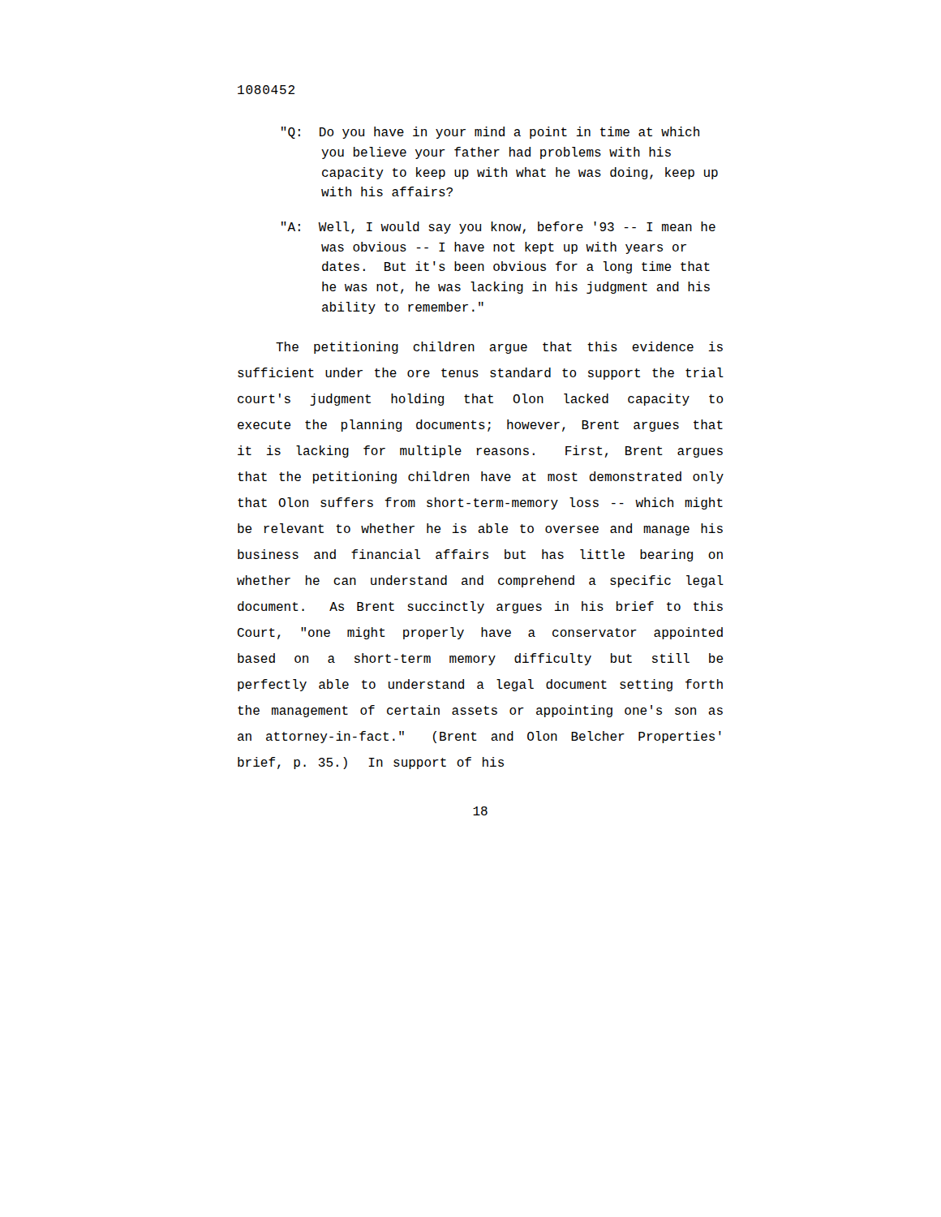1080452
"Q: Do you have in your mind a point in time at which you believe your father had problems with his capacity to keep up with what he was doing, keep up with his affairs?
"A: Well, I would say you know, before '93 -- I mean he was obvious -- I have not kept up with years or dates. But it's been obvious for a long time that he was not, he was lacking in his judgment and his ability to remember."
The petitioning children argue that this evidence is sufficient under the ore tenus standard to support the trial court's judgment holding that Olon lacked capacity to execute the planning documents; however, Brent argues that it is lacking for multiple reasons. First, Brent argues that the petitioning children have at most demonstrated only that Olon suffers from short-term-memory loss -- which might be relevant to whether he is able to oversee and manage his business and financial affairs but has little bearing on whether he can understand and comprehend a specific legal document. As Brent succinctly argues in his brief to this Court, "one might properly have a conservator appointed based on a short-term memory difficulty but still be perfectly able to understand a legal document setting forth the management of certain assets or appointing one's son as an attorney-in-fact." (Brent and Olon Belcher Properties' brief, p. 35.) In support of his
18